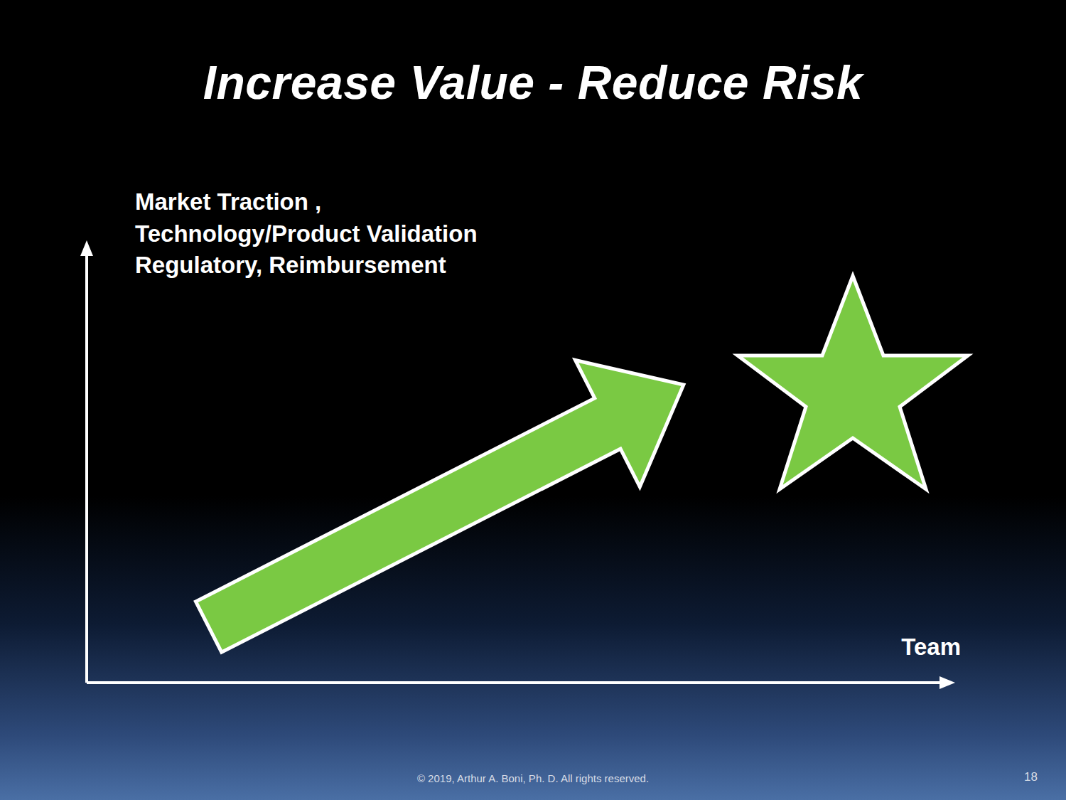Increase Value - Reduce Risk
Market Traction ,
Technology/Product Validation
Regulatory, Reimbursement
Team
© 2019, Arthur A. Boni, Ph. D. All rights reserved.
18